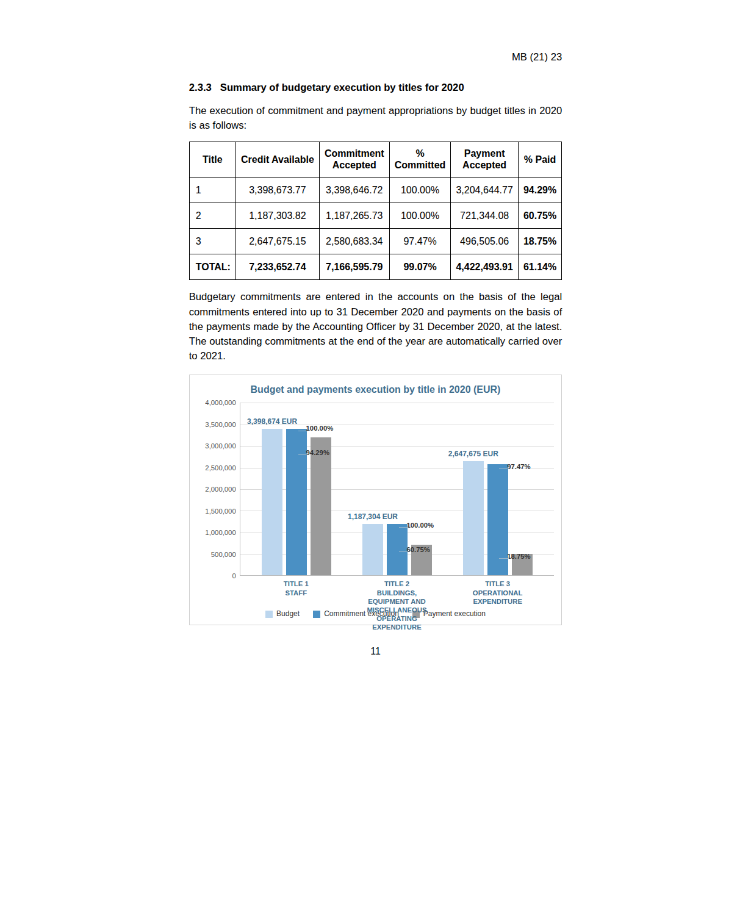MB (21) 23
2.3.3 Summary of budgetary execution by titles for 2020
The execution of commitment and payment appropriations by budget titles in 2020 is as follows:
| Title | Credit Available | Commitment Accepted | % Committed | Payment Accepted | % Paid |
| --- | --- | --- | --- | --- | --- |
| 1 | 3,398,673.77 | 3,398,646.72 | 100.00% | 3,204,644.77 | 94.29% |
| 2 | 1,187,303.82 | 1,187,265.73 | 100.00% | 721,344.08 | 60.75% |
| 3 | 2,647,675.15 | 2,580,683.34 | 97.47% | 496,505.06 | 18.75% |
| TOTAL: | 7,233,652.74 | 7,166,595.79 | 99.07% | 4,422,493.91 | 61.14% |
Budgetary commitments are entered in the accounts on the basis of the legal commitments entered into up to 31 December 2020 and payments on the basis of the payments made by the Accounting Officer by 31 December 2020, at the latest. The outstanding commitments at the end of the year are automatically carried over to 2021.
Budget and payments execution by title in 2020 (EUR)
4,000,000
3,500,000
3,000,000
2,500,000
2,000,000
1,500,000
1,000,000
500,000
0
3,398,674 EUR
100.00% 94.29%
1,187,304 EUR
100.00% 60.75%
2,647,675 EUR
97.47% 18.75%
Title 1
Staff
Title 2
Buildings, equipment and miscellaneous operating expenditure
Title 3
Operational expenditure
Budget Commitment execution Payment execution
11